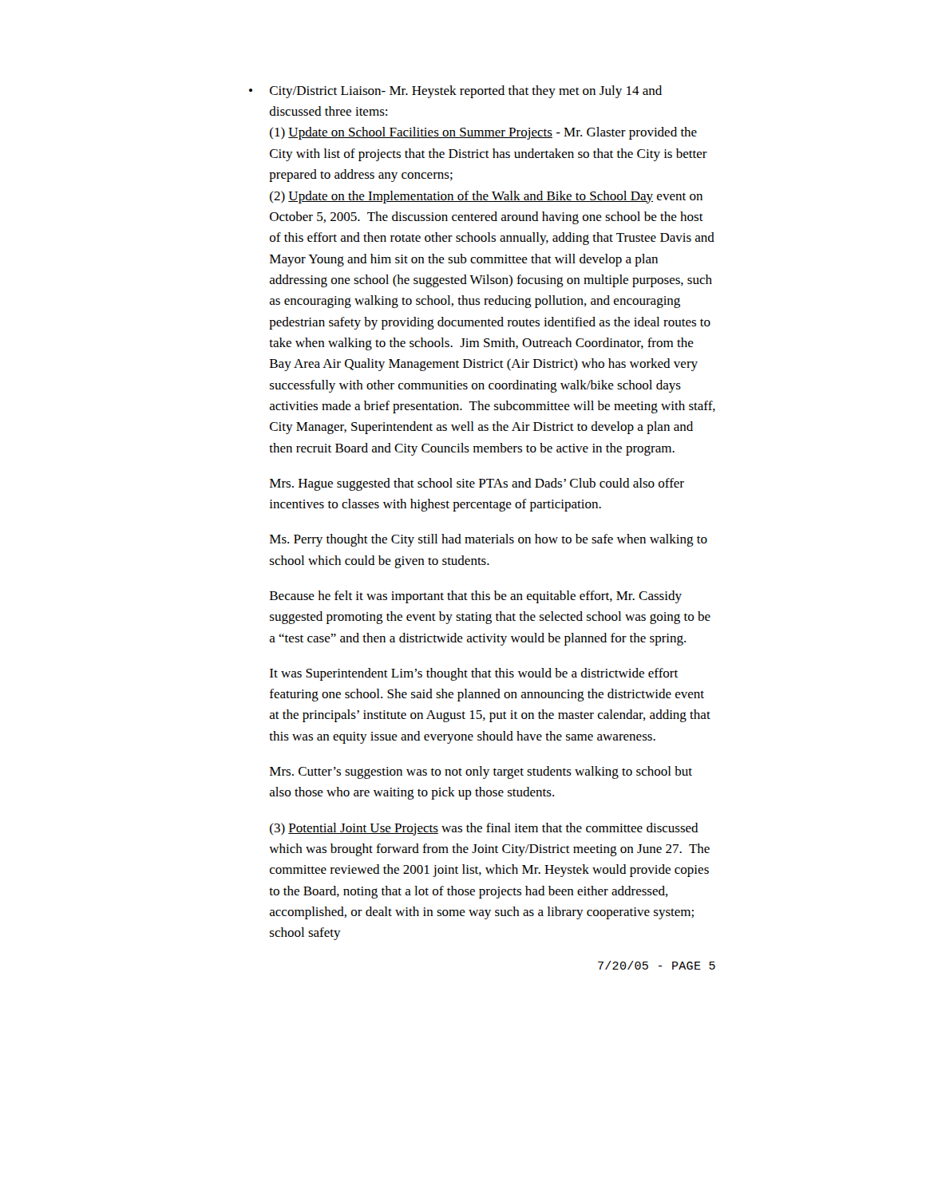City/District Liaison- Mr. Heystek reported that they met on July 14 and discussed three items:
(1) Update on School Facilities on Summer Projects - Mr. Glaster provided the City with list of projects that the District has undertaken so that the City is better prepared to address any concerns;
(2) Update on the Implementation of the Walk and Bike to School Day event on October 5, 2005. The discussion centered around having one school be the host of this effort and then rotate other schools annually, adding that Trustee Davis and Mayor Young and him sit on the sub committee that will develop a plan addressing one school (he suggested Wilson) focusing on multiple purposes, such as encouraging walking to school, thus reducing pollution, and encouraging pedestrian safety by providing documented routes identified as the ideal routes to take when walking to the schools. Jim Smith, Outreach Coordinator, from the Bay Area Air Quality Management District (Air District) who has worked very successfully with other communities on coordinating walk/bike school days activities made a brief presentation. The subcommittee will be meeting with staff, City Manager, Superintendent as well as the Air District to develop a plan and then recruit Board and City Councils members to be active in the program.
Mrs. Hague suggested that school site PTAs and Dads’ Club could also offer incentives to classes with highest percentage of participation.
Ms. Perry thought the City still had materials on how to be safe when walking to school which could be given to students.
Because he felt it was important that this be an equitable effort, Mr. Cassidy suggested promoting the event by stating that the selected school was going to be a “test case” and then a districtwide activity would be planned for the spring.
It was Superintendent Lim’s thought that this would be a districtwide effort featuring one school. She said she planned on announcing the districtwide event at the principals’ institute on August 15, put it on the master calendar, adding that this was an equity issue and everyone should have the same awareness.
Mrs. Cutter’s suggestion was to not only target students walking to school but also those who are waiting to pick up those students.
(3) Potential Joint Use Projects was the final item that the committee discussed which was brought forward from the Joint City/District meeting on June 27. The committee reviewed the 2001 joint list, which Mr. Heystek would provide copies to the Board, noting that a lot of those projects had been either addressed, accomplished, or dealt with in some way such as a library cooperative system; school safety
7/20/05 - PAGE 5